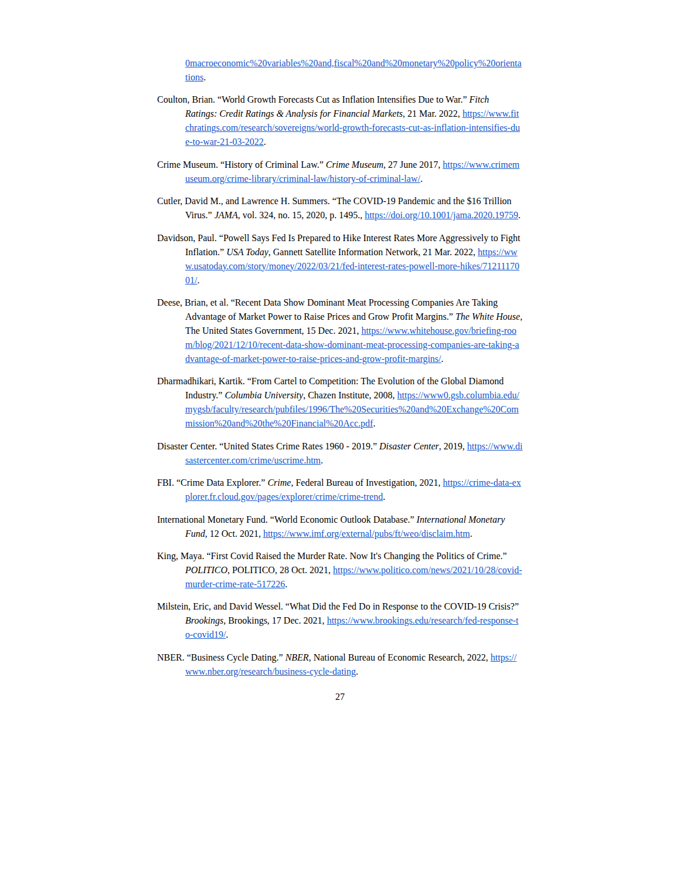0macroeconomic%20variables%20and,fiscal%20and%20monetary%20policy%20orientations.
Coulton, Brian. “World Growth Forecasts Cut as Inflation Intensifies Due to War.” Fitch Ratings: Credit Ratings & Analysis for Financial Markets, 21 Mar. 2022, https://www.fitchratings.com/research/sovereigns/world-growth-forecasts-cut-as-inflation-intensifies-due-to-war-21-03-2022.
Crime Museum. “History of Criminal Law.” Crime Museum, 27 June 2017, https://www.crimemuseum.org/crime-library/criminal-law/history-of-criminal-law/.
Cutler, David M., and Lawrence H. Summers. “The COVID-19 Pandemic and the $16 Trillion Virus.” JAMA, vol. 324, no. 15, 2020, p. 1495., https://doi.org/10.1001/jama.2020.19759.
Davidson, Paul. “Powell Says Fed Is Prepared to Hike Interest Rates More Aggressively to Fight Inflation.” USA Today, Gannett Satellite Information Network, 21 Mar. 2022, https://www.usatoday.com/story/money/2022/03/21/fed-interest-rates-powell-more-hikes/7121117001/.
Deese, Brian, et al. “Recent Data Show Dominant Meat Processing Companies Are Taking Advantage of Market Power to Raise Prices and Grow Profit Margins.” The White House, The United States Government, 15 Dec. 2021, https://www.whitehouse.gov/briefing-room/blog/2021/12/10/recent-data-show-dominant-meat-processing-companies-are-taking-advantage-of-market-power-to-raise-prices-and-grow-profit-margins/.
Dharmadhikari, Kartik. “From Cartel to Competition: The Evolution of the Global Diamond Industry.” Columbia University, Chazen Institute, 2008, https://www0.gsb.columbia.edu/mygsb/faculty/research/pubfiles/1996/The%20Securities%20and%20Exchange%20Commission%20and%20the%20Financial%20Acc.pdf.
Disaster Center. “United States Crime Rates 1960 - 2019.” Disaster Center, 2019, https://www.disastercenter.com/crime/uscrime.htm.
FBI. “Crime Data Explorer.” Crime, Federal Bureau of Investigation, 2021, https://crime-data-explorer.fr.cloud.gov/pages/explorer/crime/crime-trend.
International Monetary Fund. “World Economic Outlook Database.” International Monetary Fund, 12 Oct. 2021, https://www.imf.org/external/pubs/ft/weo/disclaim.htm.
King, Maya. “First Covid Raised the Murder Rate. Now It's Changing the Politics of Crime.” POLITICO, POLITICO, 28 Oct. 2021, https://www.politico.com/news/2021/10/28/covid-murder-crime-rate-517226.
Milstein, Eric, and David Wessel. “What Did the Fed Do in Response to the COVID-19 Crisis?” Brookings, Brookings, 17 Dec. 2021, https://www.brookings.edu/research/fed-response-to-covid19/.
NBER. “Business Cycle Dating.” NBER, National Bureau of Economic Research, 2022, https://www.nber.org/research/business-cycle-dating.
27